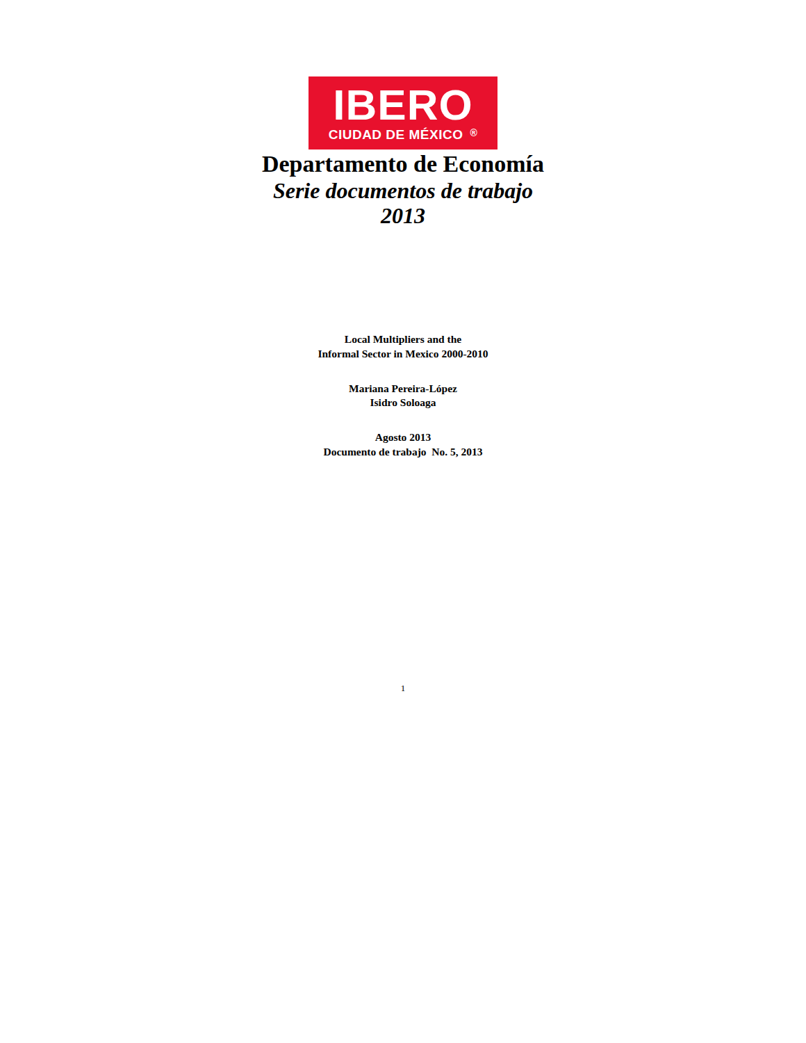IBERO CIUDAD DE MÉXICO®
Departamento de Economía
Serie documentos de trabajo
2013
Local Multipliers and the
Informal Sector in Mexico 2000-2010
Mariana Pereira-López
Isidro Soloaga
Agosto 2013
Documento de trabajo No. 5, 2013
1